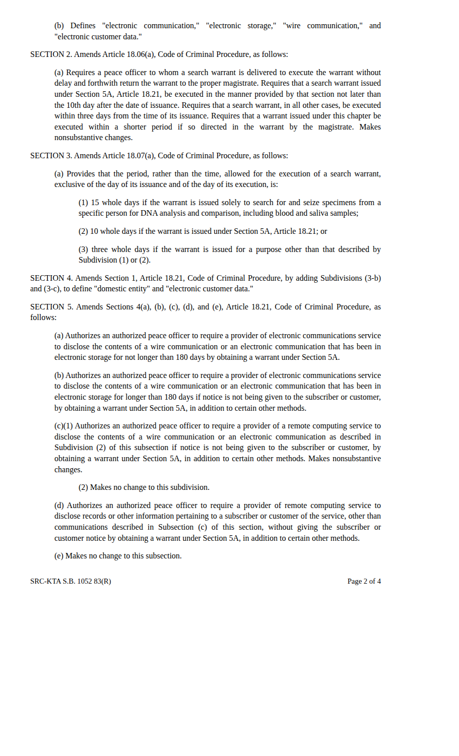(b) Defines "electronic communication," "electronic storage," "wire communication," and "electronic customer data."
SECTION 2. Amends Article 18.06(a), Code of Criminal Procedure, as follows:
(a) Requires a peace officer to whom a search warrant is delivered to execute the warrant without delay and forthwith return the warrant to the proper magistrate. Requires that a search warrant issued under Section 5A, Article 18.21, be executed in the manner provided by that section not later than the 10th day after the date of issuance. Requires that a search warrant, in all other cases, be executed within three days from the time of its issuance. Requires that a warrant issued under this chapter be executed within a shorter period if so directed in the warrant by the magistrate. Makes nonsubstantive changes.
SECTION 3. Amends Article 18.07(a), Code of Criminal Procedure, as follows:
(a) Provides that the period, rather than the time, allowed for the execution of a search warrant, exclusive of the day of its issuance and of the day of its execution, is:
(1) 15 whole days if the warrant is issued solely to search for and seize specimens from a specific person for DNA analysis and comparison, including blood and saliva samples;
(2) 10 whole days if the warrant is issued under Section 5A, Article 18.21; or
(3) three whole days if the warrant is issued for a purpose other than that described by Subdivision (1) or (2).
SECTION 4. Amends Section 1, Article 18.21, Code of Criminal Procedure, by adding Subdivisions (3-b) and (3-c), to define "domestic entity" and "electronic customer data."
SECTION 5. Amends Sections 4(a), (b), (c), (d), and (e), Article 18.21, Code of Criminal Procedure, as follows:
(a) Authorizes an authorized peace officer to require a provider of electronic communications service to disclose the contents of a wire communication or an electronic communication that has been in electronic storage for not longer than 180 days by obtaining a warrant under Section 5A.
(b) Authorizes an authorized peace officer to require a provider of electronic communications service to disclose the contents of a wire communication or an electronic communication that has been in electronic storage for longer than 180 days if notice is not being given to the subscriber or customer, by obtaining a warrant under Section 5A, in addition to certain other methods.
(c)(1) Authorizes an authorized peace officer to require a provider of a remote computing service to disclose the contents of a wire communication or an electronic communication as described in Subdivision (2) of this subsection if notice is not being given to the subscriber or customer, by obtaining a warrant under Section 5A, in addition to certain other methods. Makes nonsubstantive changes.
(2) Makes no change to this subdivision.
(d) Authorizes an authorized peace officer to require a provider of remote computing service to disclose records or other information pertaining to a subscriber or customer of the service, other than communications described in Subsection (c) of this section, without giving the subscriber or customer notice by obtaining a warrant under Section 5A, in addition to certain other methods.
(e) Makes no change to this subsection.
SRC-KTA S.B. 1052 83(R) Page 2 of 4